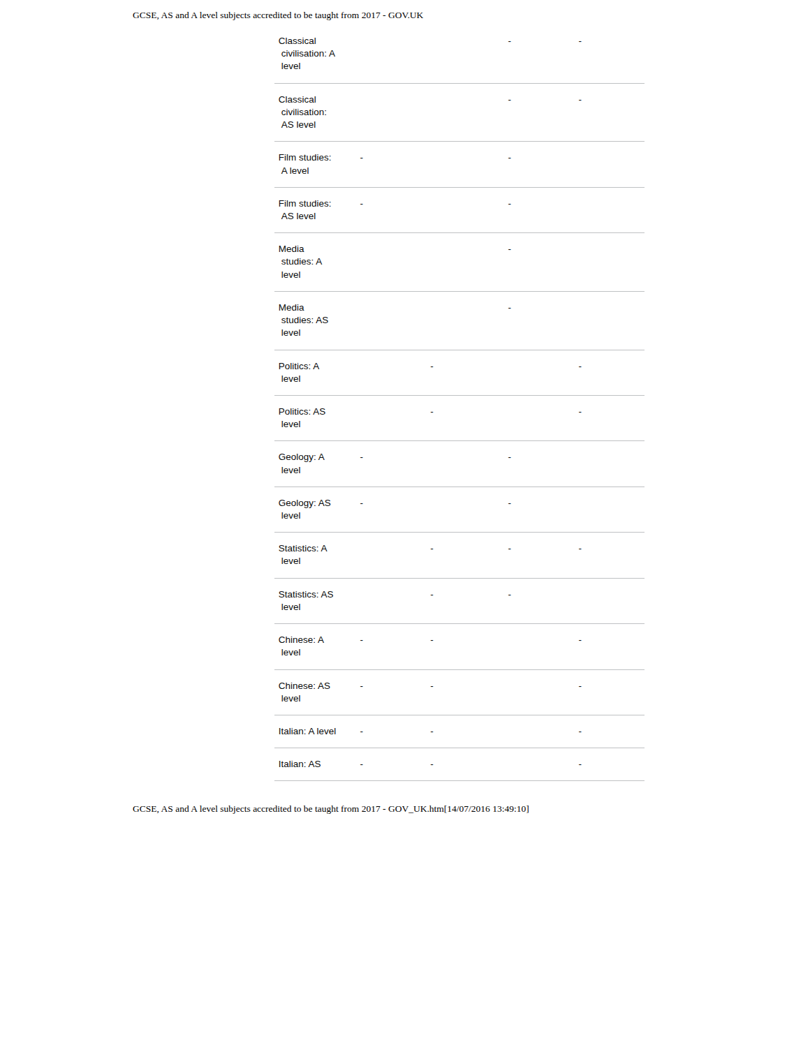GCSE, AS and A level subjects accredited to be taught from 2017 - GOV.UK
| Classical civilisation: A level | | | - | - |
| Classical civilisation: AS level | | | - | - |
| Film studies: A level | - | | - | |
| Film studies: AS level | - | | - | |
| Media studies: A level | | | - | |
| Media studies: AS level | | | - | |
| Politics: A level | | - | | - |
| Politics: AS level | | - | | - |
| Geology: A level | - | | - | |
| Geology: AS level | - | | - | |
| Statistics: A level | | - | - | - |
| Statistics: AS level | | - | - | |
| Chinese: A level | - | - | | - |
| Chinese: AS level | - | - | | - |
| Italian: A level | - | - | | - |
| Italian: AS | - | - | | - |
GCSE, AS and A level subjects accredited to be taught from 2017 - GOV_UK.htm[14/07/2016 13:49:10]